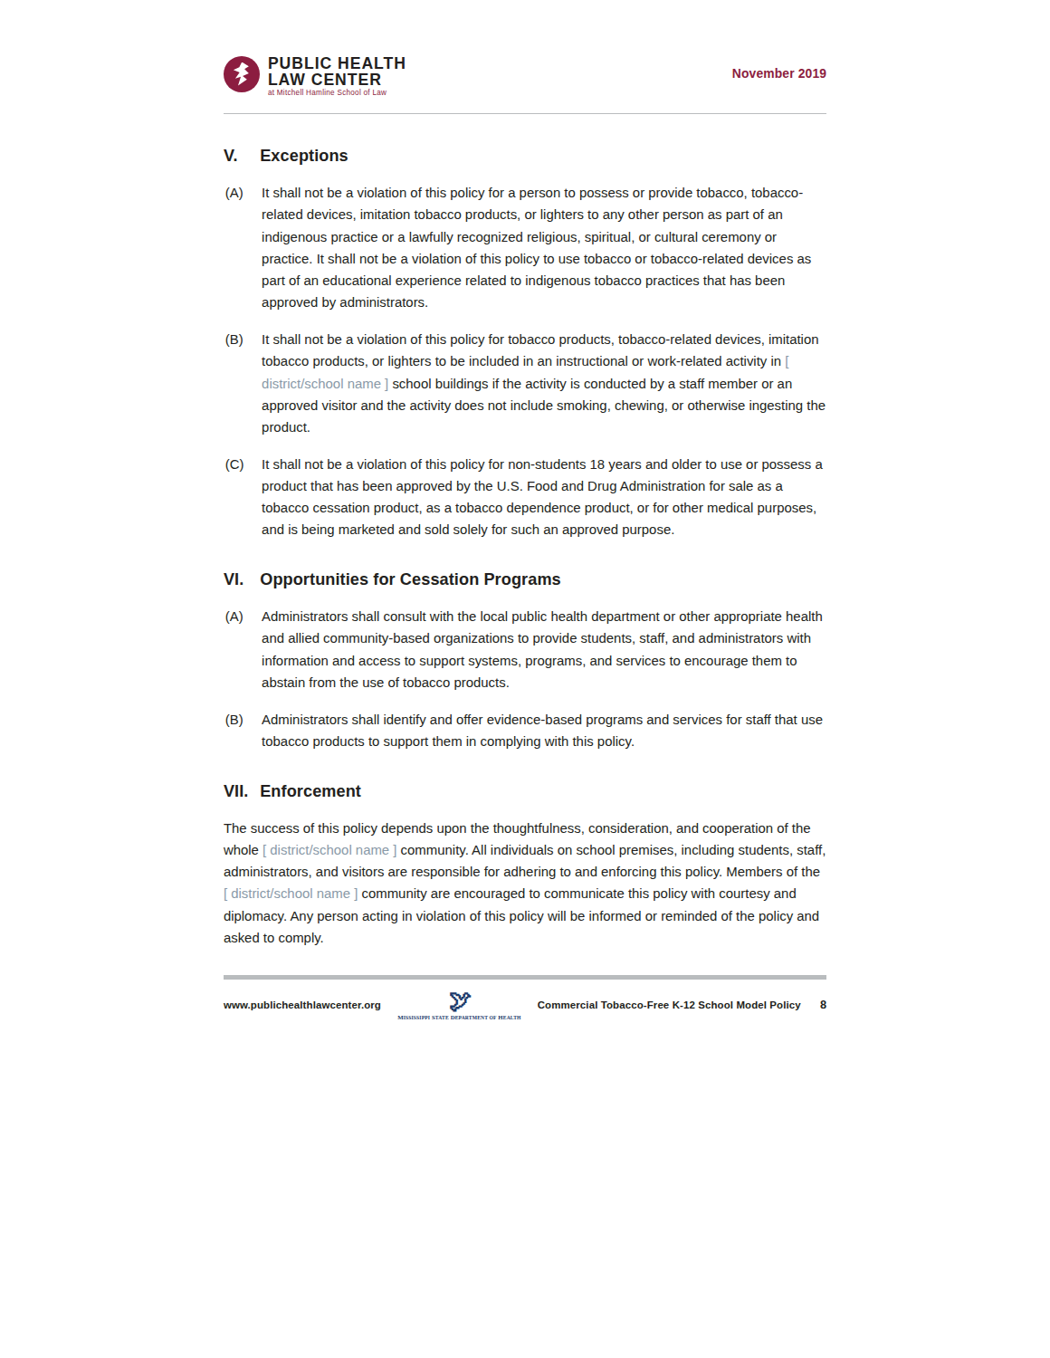PUBLIC HEALTH LAW CENTER at Mitchell Hamline School of Law
November 2019
V. Exceptions
(A)
It shall not be a violation of this policy for a person to possess or provide tobacco, tobacco-related devices, imitation tobacco products, or lighters to any other person as part of an indigenous practice or a lawfully recognized religious, spiritual, or cultural ceremony or practice. It shall not be a violation of this policy to use tobacco or tobacco-related devices as part of an educational experience related to indigenous tobacco practices that has been approved by administrators.
(B)
It shall not be a violation of this policy for tobacco products, tobacco-related devices, imitation tobacco products, or lighters to be included in an instructional or work-related activity in [ district/school name ] school buildings if the activity is conducted by a staff member or an approved visitor and the activity does not include smoking, chewing, or otherwise ingesting the product.
(C)
It shall not be a violation of this policy for non-students 18 years and older to use or possess a product that has been approved by the U.S. Food and Drug Administration for sale as a tobacco cessation product, as a tobacco dependence product, or for other medical purposes, and is being marketed and sold solely for such an approved purpose.
VI. Opportunities for Cessation Programs
(A)
Administrators shall consult with the local public health department or other appropriate health and allied community-based organizations to provide students, staff, and administrators with information and access to support systems, programs, and services to encourage them to abstain from the use of tobacco products.
(B)
Administrators shall identify and offer evidence-based programs and services for staff that use tobacco products to support them in complying with this policy.
VII. Enforcement
The success of this policy depends upon the thoughtfulness, consideration, and cooperation of the whole [ district/school name ] community. All individuals on school premises, including students, staff, administrators, and visitors are responsible for adhering to and enforcing this policy. Members of the [ district/school name ] community are encouraged to communicate this policy with courtesy and diplomacy. Any person acting in violation of this policy will be informed or reminded of the policy and asked to comply.
www.publichealthlawcenter.org
🕊
MISSISSIPPI STATE DEPARTMENT OF HEALTH
Commercial Tobacco-Free K-12 School Model Policy 8